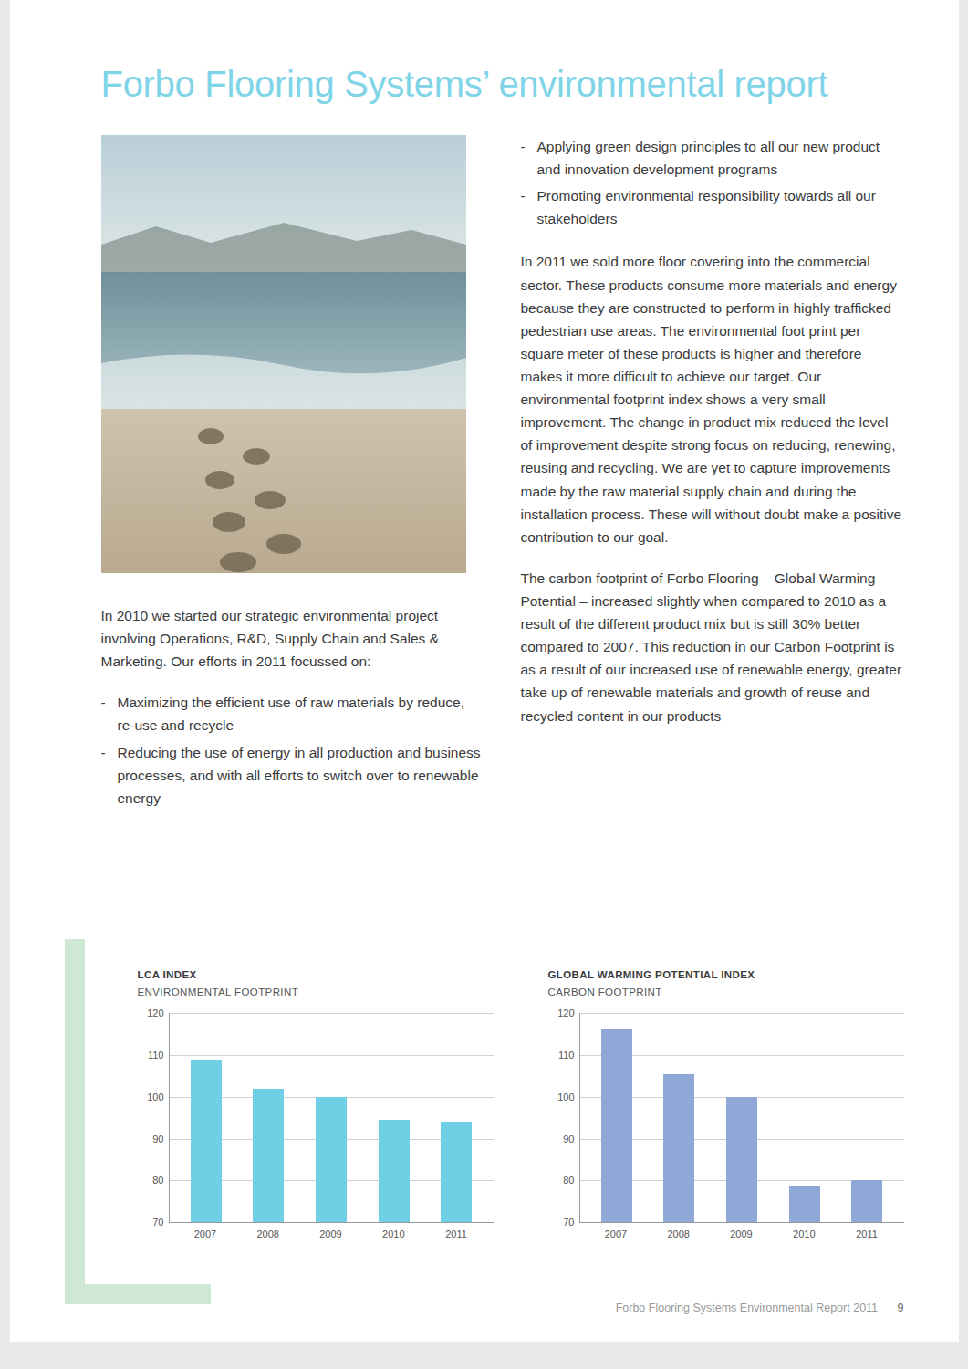Forbo Flooring Systems’ environmental report
In 2010 we started our strategic environmental project involving Operations, R&D, Supply Chain and Sales & Marketing. Our efforts in 2011 focussed on:
Maximizing the efficient use of raw materials by reduce, re-use and recycle
Reducing the use of energy in all production and business processes, and with all efforts to switch over to renewable energy
Applying green design principles to all our new product and innovation development programs
Promoting environmental responsibility towards all our stakeholders
In 2011 we sold more floor covering into the commercial sector. These products consume more materials and energy because they are constructed to perform in highly trafficked pedestrian use areas. The environmental foot print per square meter of these products is higher and therefore makes it more difficult to achieve our target. Our environmental footprint index shows a very small improvement. The change in product mix reduced the level of improvement despite strong focus on reducing, renewing, reusing and recycling. We are yet to capture improvements made by the raw material supply chain and during the installation process. These will without doubt make a positive contribution to our goal.
The carbon footprint of Forbo Flooring – Global Warming Potential – increased slightly when compared to 2010 as a result of the different product mix but is still 30% better compared to 2007. This reduction in our Carbon Footprint is as a result of our increased use of renewable energy, greater take up of renewable materials and growth of reuse and recycled content in our products
LCA INDEX
ENVIRONMENTAL FOOTPRINT
120
110
100
90
80
70
values: 109, 102, 100, 94.5, 94 => height % = (v-70)/50*100
20072008200920102011
GLOBAL WARMING POTENTIAL INDEX
CARBON FOOTPRINT
120
110
100
90
80
70
20072008200920102011
Forbo Flooring Systems Environmental Report 2011 9